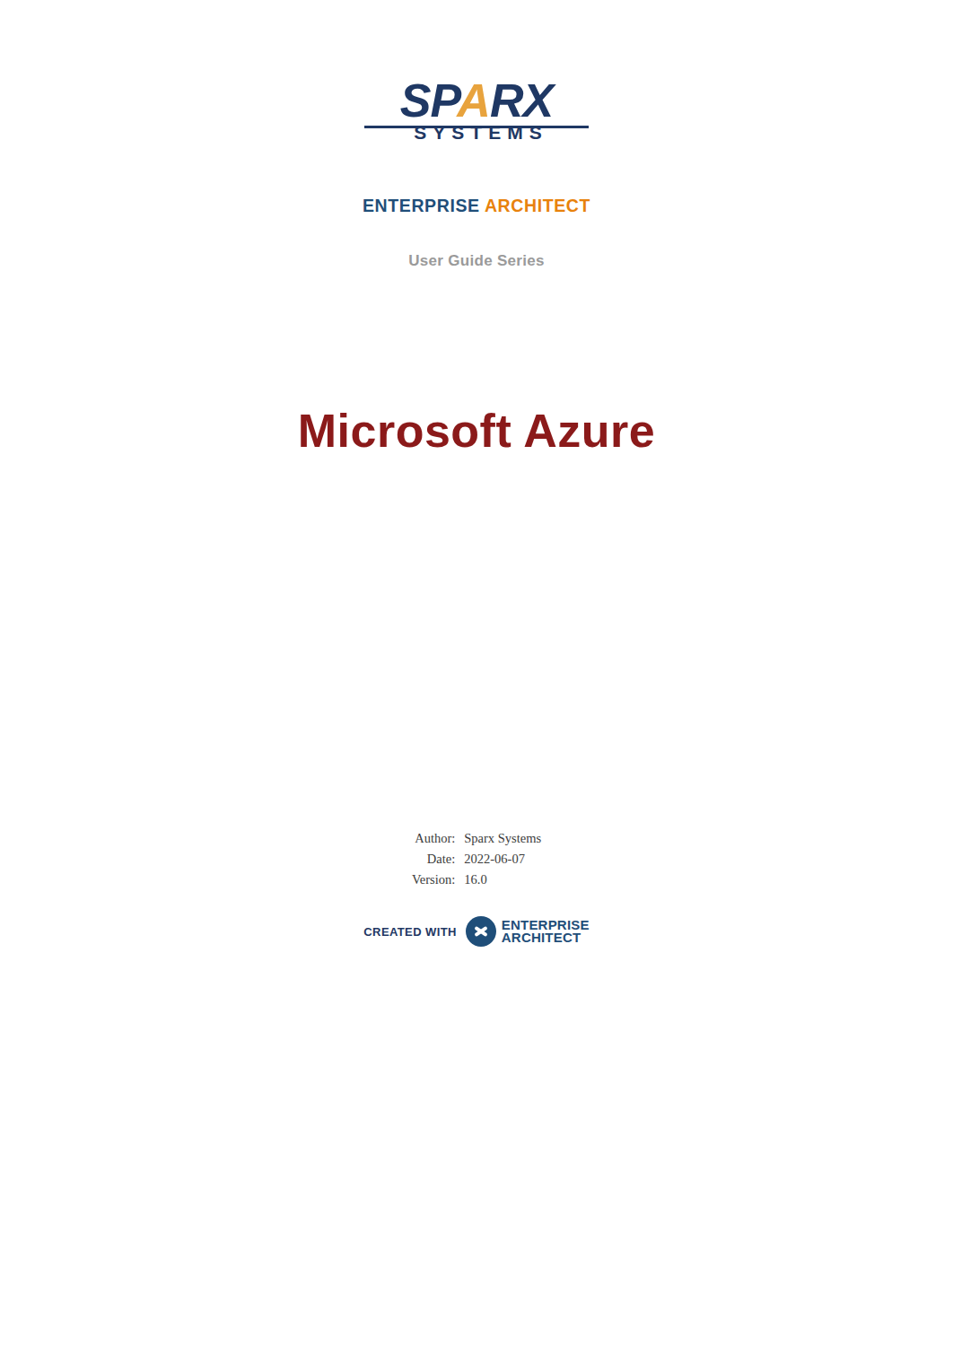SPARX
SYSTEMS
ENTERPRISE ARCHITECT
User Guide Series
Microsoft Azure
| Author: | Sparx Systems |
| Date: | 2022-06-07 |
| Version: | 16.0 |
CREATED WITH ENTERPRISE ARCHITECT